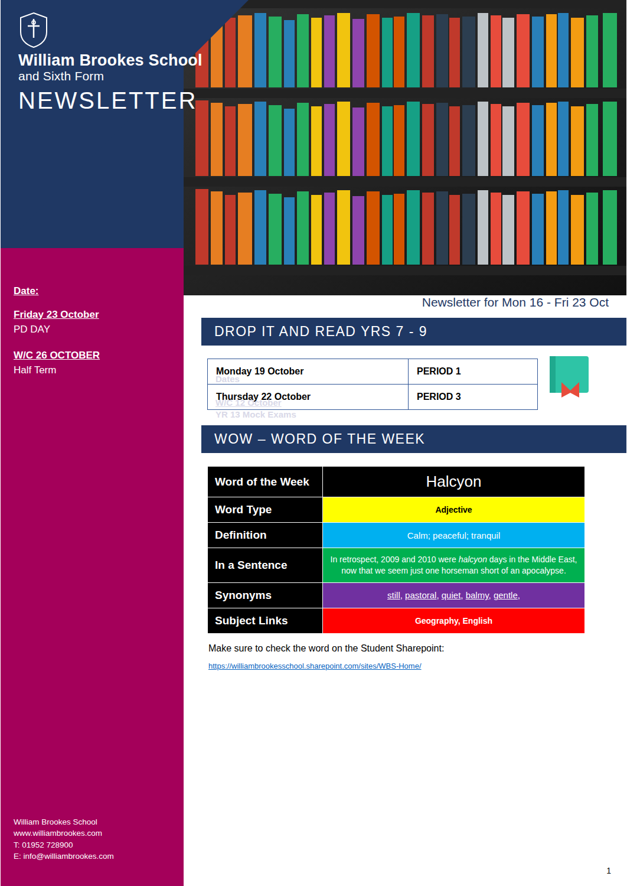William Brookes School and Sixth Form
NEWSLETTER
Date: Friday 23 October PD DAY W/C 26 OCTOBER Half Term
William Brookes School
www.williambrookes.com
T: 01952 728900
E: info@williambrookes.com
Newsletter for Mon 16 - Fri 23 Oct
DROP IT AND READ YRS 7 - 9
Dates W/C 12 October YR 13 Mock Exams
| Monday 19 October | PERIOD 1 |
| Thursday 22 October | PERIOD 3 |
WOW – WORD OF THE WEEK
| Word of the Week | Halcyon |
| Word Type | Adjective |
| Definition | Calm; peaceful; tranquil |
| In a Sentence | In retrospect, 2009 and 2010 were halcyon days in the Middle East, now that we seem just one horseman short of an apocalypse. |
| Synonyms | still , pastoral , quiet , balmy , gentle , |
| Subject Links | Geography, English |
Make sure to check the word on the Student Sharepoint:
https://williambrookesschool.sharepoint.com/sites/WBS-Home/
1